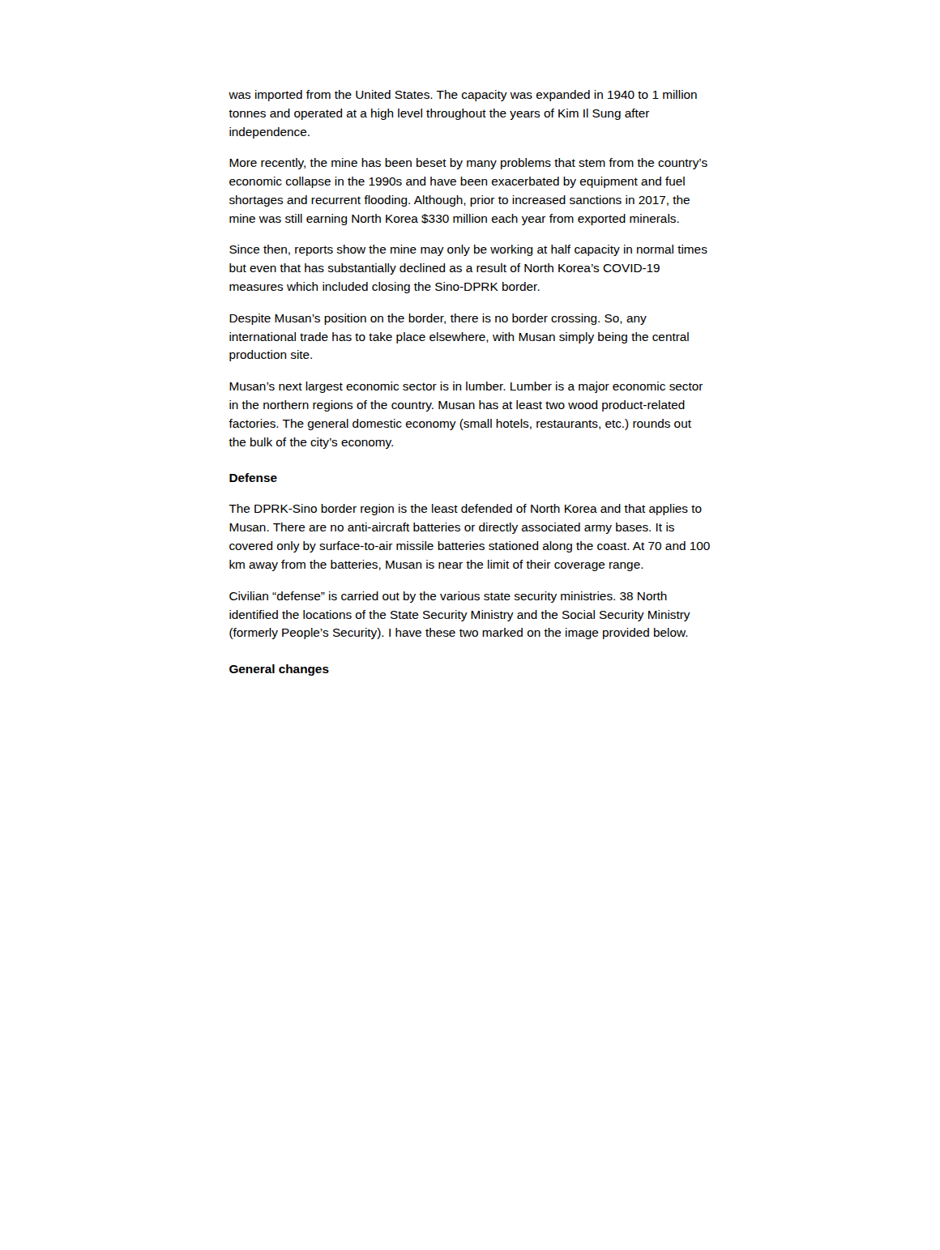was imported from the United States. The capacity was expanded in 1940 to 1 million tonnes and operated at a high level throughout the years of Kim Il Sung after independence.
More recently, the mine has been beset by many problems that stem from the country’s economic collapse in the 1990s and have been exacerbated by equipment and fuel shortages and recurrent flooding. Although, prior to increased sanctions in 2017, the mine was still earning North Korea $330 million each year from exported minerals.
Since then, reports show the mine may only be working at half capacity in normal times but even that has substantially declined as a result of North Korea’s COVID-19 measures which included closing the Sino-DPRK border.
Despite Musan’s position on the border, there is no border crossing. So, any international trade has to take place elsewhere, with Musan simply being the central production site.
Musan’s next largest economic sector is in lumber. Lumber is a major economic sector in the northern regions of the country. Musan has at least two wood product-related factories. The general domestic economy (small hotels, restaurants, etc.) rounds out the bulk of the city’s economy.
Defense
The DPRK-Sino border region is the least defended of North Korea and that applies to Musan. There are no anti-aircraft batteries or directly associated army bases. It is covered only by surface-to-air missile batteries stationed along the coast. At 70 and 100 km away from the batteries, Musan is near the limit of their coverage range.
Civilian “defense” is carried out by the various state security ministries. 38 North identified the locations of the State Security Ministry and the Social Security Ministry (formerly People’s Security). I have these two marked on the image provided below.
General changes